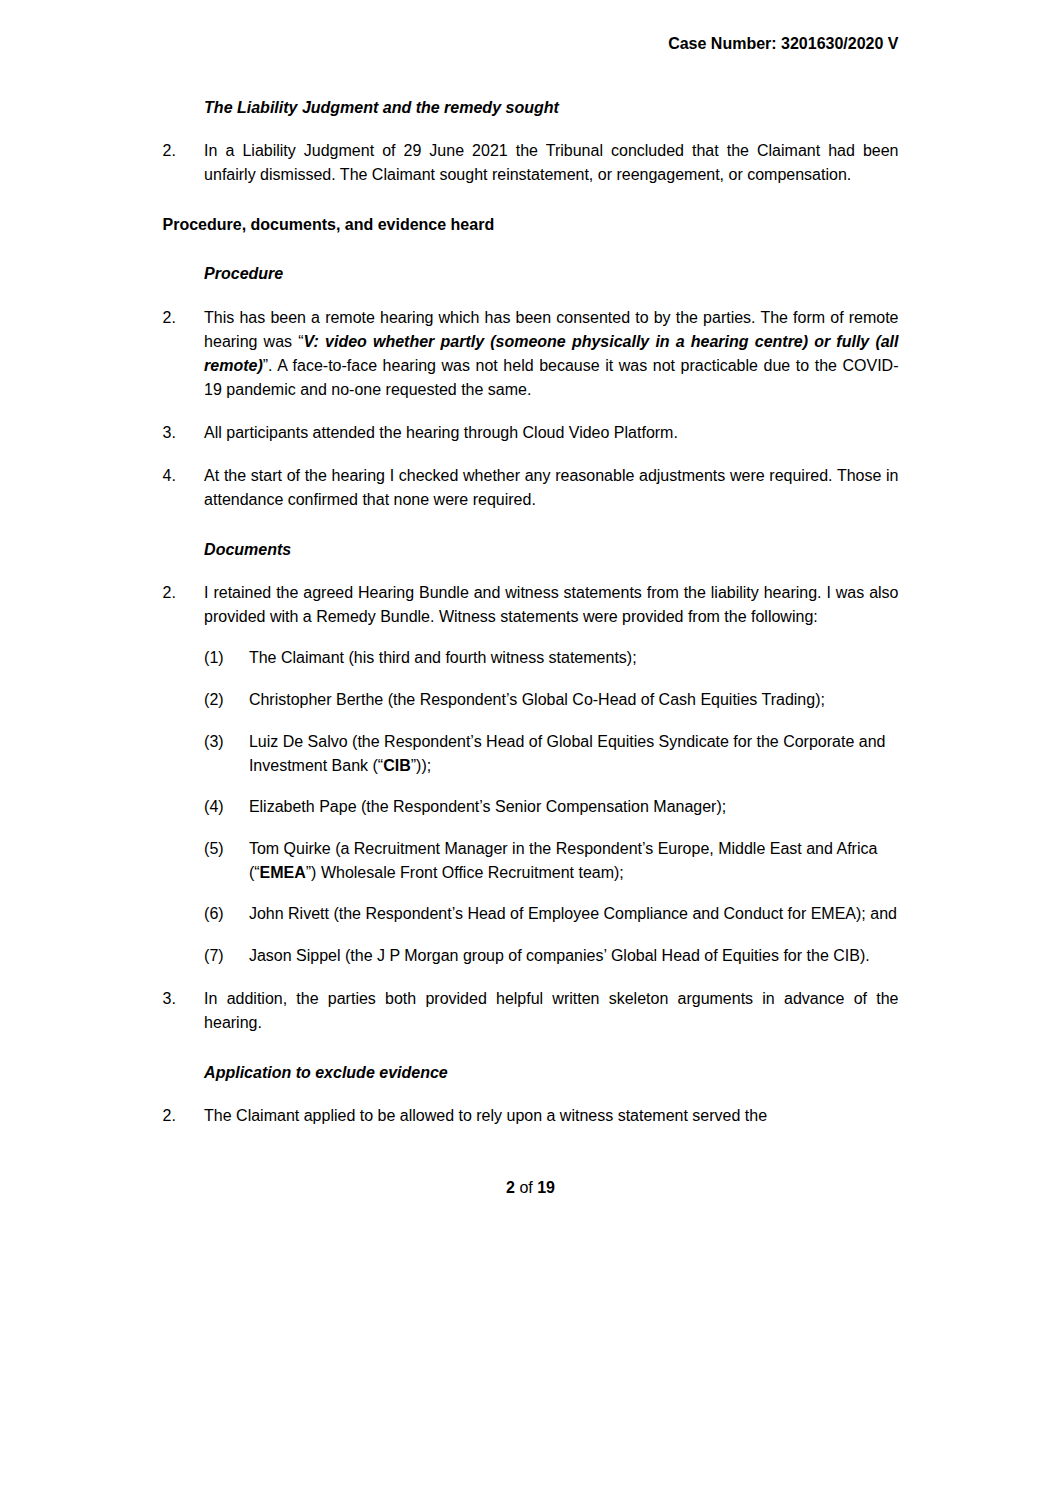Case Number: 3201630/2020 V
The Liability Judgment and the remedy sought
In a Liability Judgment of 29 June 2021 the Tribunal concluded that the Claimant had been unfairly dismissed. The Claimant sought reinstatement, or reengagement, or compensation.
Procedure, documents, and evidence heard
Procedure
This has been a remote hearing which has been consented to by the parties. The form of remote hearing was “V: video whether partly (someone physically in a hearing centre) or fully (all remote)”. A face-to-face hearing was not held because it was not practicable due to the COVID-19 pandemic and no-one requested the same.
All participants attended the hearing through Cloud Video Platform.
At the start of the hearing I checked whether any reasonable adjustments were required. Those in attendance confirmed that none were required.
Documents
I retained the agreed Hearing Bundle and witness statements from the liability hearing. I was also provided with a Remedy Bundle. Witness statements were provided from the following:
The Claimant (his third and fourth witness statements);
Christopher Berthe (the Respondent’s Global Co-Head of Cash Equities Trading);
Luiz De Salvo (the Respondent’s Head of Global Equities Syndicate for the Corporate and Investment Bank (“CIB”));
Elizabeth Pape (the Respondent’s Senior Compensation Manager);
Tom Quirke (a Recruitment Manager in the Respondent’s Europe, Middle East and Africa (“EMEA”) Wholesale Front Office Recruitment team);
John Rivett (the Respondent’s Head of Employee Compliance and Conduct for EMEA); and
Jason Sippel (the J P Morgan group of companies’ Global Head of Equities for the CIB).
In addition, the parties both provided helpful written skeleton arguments in advance of the hearing.
Application to exclude evidence
The Claimant applied to be allowed to rely upon a witness statement served the
2 of 19